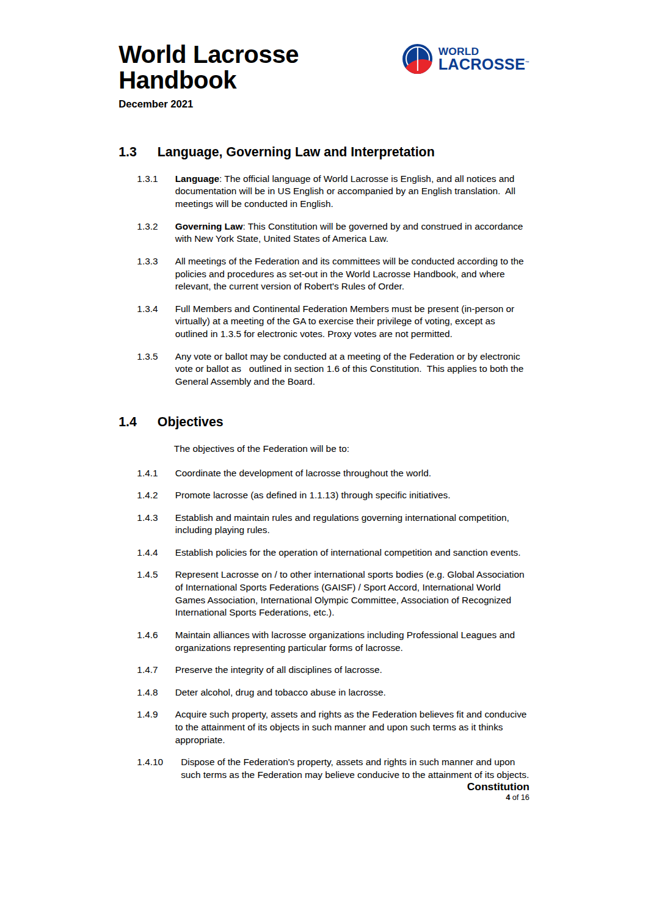World Lacrosse Handbook
December 2021
WORLD LACROSSE™
1.3 Language, Governing Law and Interpretation
1.3.1 Language: The official language of World Lacrosse is English, and all notices and documentation will be in US English or accompanied by an English translation. All meetings will be conducted in English.
1.3.2 Governing Law: This Constitution will be governed by and construed in accordance with New York State, United States of America Law.
1.3.3 All meetings of the Federation and its committees will be conducted according to the policies and procedures as set-out in the World Lacrosse Handbook, and where relevant, the current version of Robert's Rules of Order.
1.3.4 Full Members and Continental Federation Members must be present (in-person or virtually) at a meeting of the GA to exercise their privilege of voting, except as outlined in 1.3.5 for electronic votes. Proxy votes are not permitted.
1.3.5 Any vote or ballot may be conducted at a meeting of the Federation or by electronic vote or ballot as outlined in section 1.6 of this Constitution. This applies to both the General Assembly and the Board.
1.4 Objectives
The objectives of the Federation will be to:
1.4.1 Coordinate the development of lacrosse throughout the world.
1.4.2 Promote lacrosse (as defined in 1.1.13) through specific initiatives.
1.4.3 Establish and maintain rules and regulations governing international competition, including playing rules.
1.4.4 Establish policies for the operation of international competition and sanction events.
1.4.5 Represent Lacrosse on / to other international sports bodies (e.g. Global Association of International Sports Federations (GAISF) / Sport Accord, International World Games Association, International Olympic Committee, Association of Recognized International Sports Federations, etc.).
1.4.6 Maintain alliances with lacrosse organizations including Professional Leagues and organizations representing particular forms of lacrosse.
1.4.7 Preserve the integrity of all disciplines of lacrosse.
1.4.8 Deter alcohol, drug and tobacco abuse in lacrosse.
1.4.9 Acquire such property, assets and rights as the Federation believes fit and conducive to the attainment of its objects in such manner and upon such terms as it thinks appropriate.
1.4.10 Dispose of the Federation's property, assets and rights in such manner and upon such terms as the Federation may believe conducive to the attainment of its objects.
Constitution
4 of 16